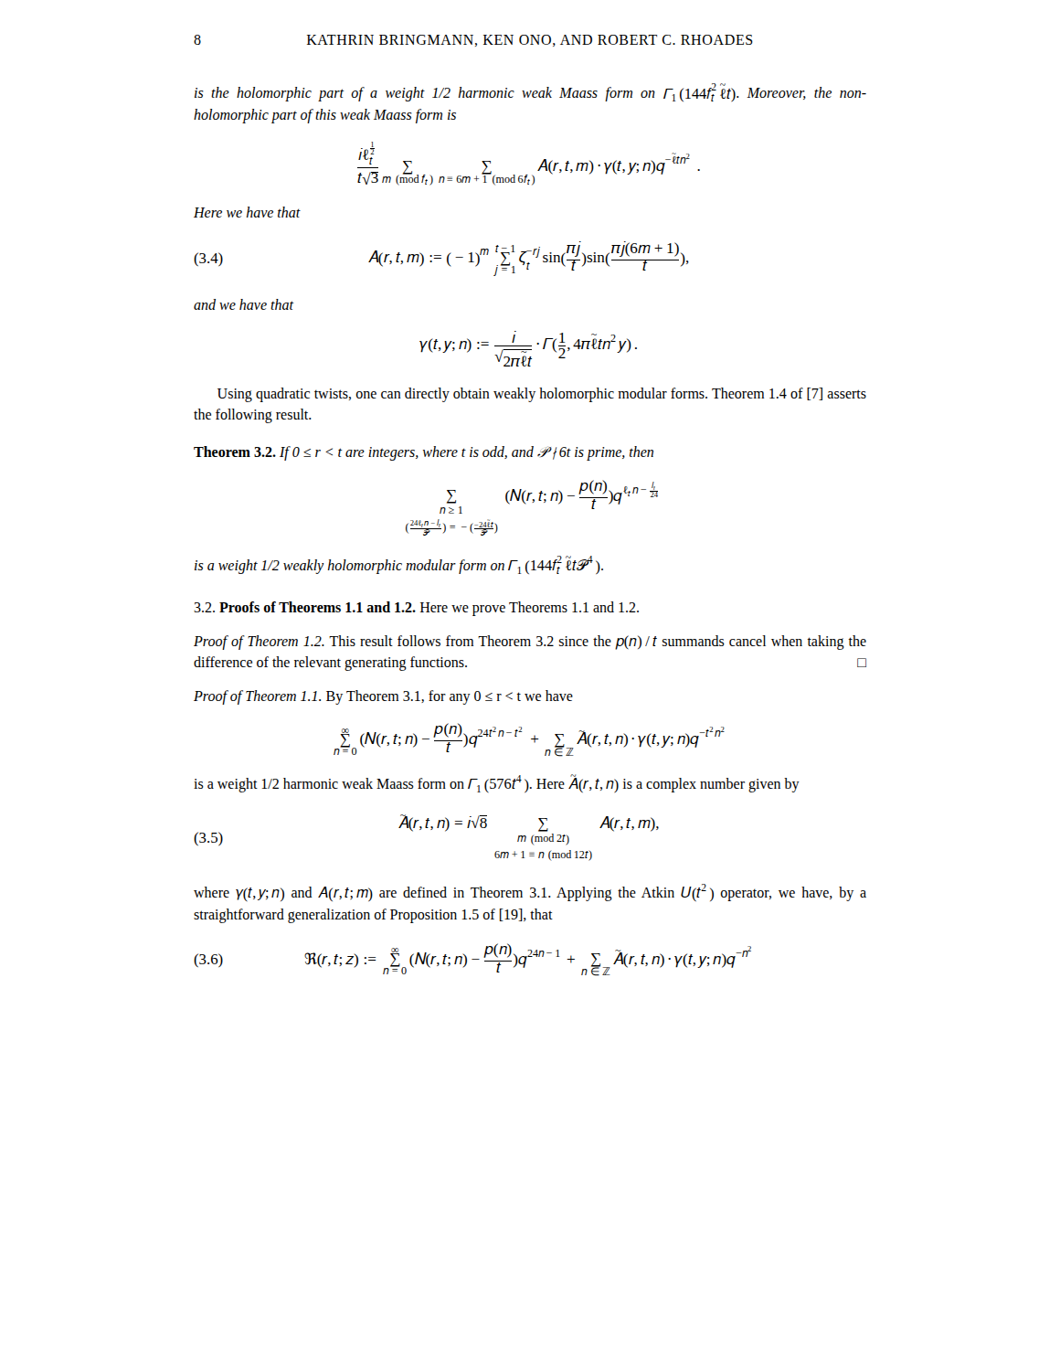8 KATHRIN BRINGMANN, KEN ONO, AND ROBERT C. RHOADES
is the holomorphic part of a weight 1/2 harmonic weak Maass form on Γ1(144ft2ℓ~t). Moreover, the non-holomorphic part of this weak Maass form is
iℓt12 t3 ∑ m(modft) ∑ n≡6m+1(mod6ft) A(r,t,m) ⋅ γ(t,y;n) q−ℓ~tn2 .
Here we have that
(3.4) A(r,t,m) := (−1)m ∑ j=1 t−1 ζt−rj sin(πjt) sin(πj(6m+1)t) ,
and we have that
γ(t,y;n) := i 2πℓ~t ⋅ Γ (12,4πℓ~tn2y) .
Using quadratic twists, one can directly obtain weakly holomorphic modular forms. Theorem 1.4 of [7] asserts the following result.
Theorem 3.2. If 0 ≤ r < t are integers, where t is odd, and 𝒫 ∤ 6t is prime, then
∑ n≥1 (24ℓtn−lt𝒫) =− (−24ℓ~t𝒫) ( N(r,t;n) − p(n)t ) qℓtn−lt24
is a weight 1/2 weakly holomorphic modular form on Γ1(144ft2ℓ~t𝒫4).
3.2. Proofs of Theorems 1.1 and 1.2. Here we prove Theorems 1.1 and 1.2.
Proof of Theorem 1.2. This result follows from Theorem 3.2 since the p(n)/t summands cancel when taking the difference of the relevant generating functions. □
Proof of Theorem 1.1. By Theorem 3.1, for any 0 ≤ r < t we have
∑ n=0 ∞ ( N(r,t;n) − p(n)t ) q24t2n−t2 + ∑ n∈ℤ A~(r,t,n) ⋅ γ(t,y;n) q−t2n2
is a weight 1/2 harmonic weak Maass form on Γ1(576t4). Here A~(r,t,n) is a complex number given by
(3.5) A~(r,t,n) = i8 ∑ m(mod2t) 6m+1≡n(mod12t) A(r,t,m) ,
where γ(t,y;n) and A(r,t;m) are defined in Theorem 3.1. Applying the Atkin U(t2) operator, we have, by a straightforward generalization of Proposition 1.5 of [19], that
(3.6) ℜ(r,t;z) := ∑ n=0 ∞ ( N(r,t;n) − p(n)t ) q24n−1 + ∑ n∈ℤ A~(r,t,n) ⋅ γ(t,y;n) q−n2